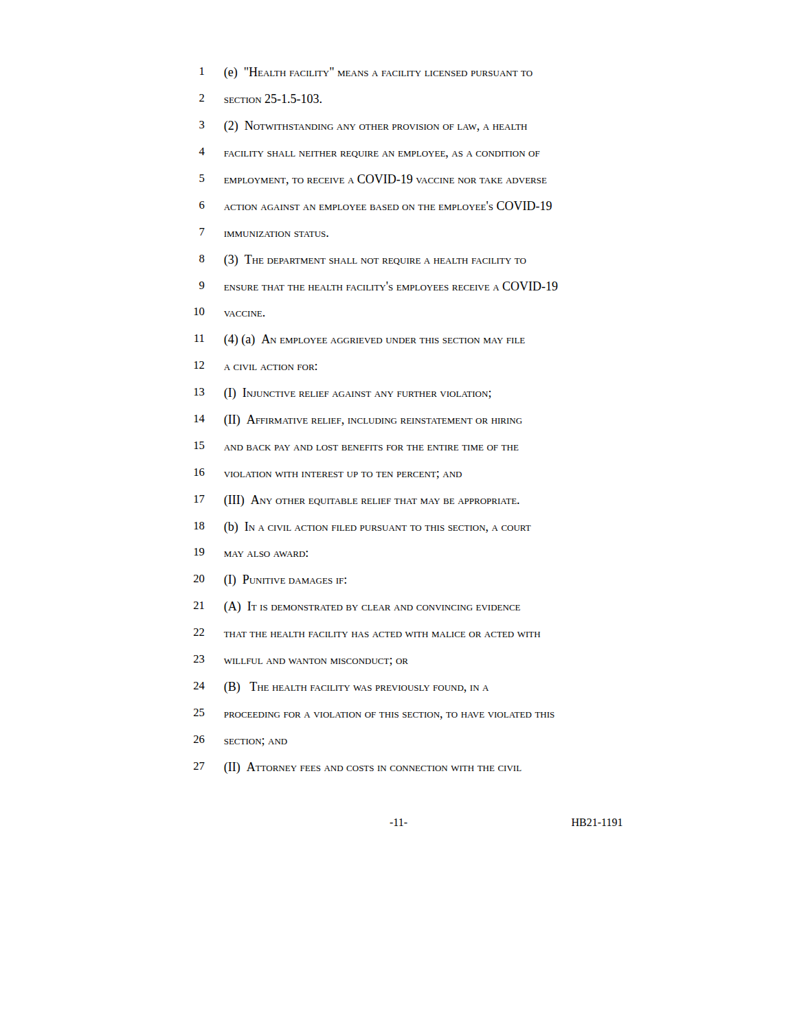| 1 | (e) " Health facility " means a facility licensed pursuant to |
| 2 | section 25-1.5-103. |
| 3 | (2) Notwithstanding any other provision of law, a health |
| 4 | facility shall neither require an employee, as a condition of |
| 5 | employment, to receive a COVID-19 vaccine nor take adverse |
| 6 | action against an employee based on the employee's COVID-19 |
| 7 | immunization status. |
| 8 | (3) The department shall not require a health facility to |
| 9 | ensure that the health facility's employees receive a COVID-19 |
| 10 | vaccine. |
| 11 | (4) (a) An employee aggrieved under this section may file |
| 12 | a civil action for: |
| 13 | (I) Injunctive relief against any further violation; |
| 14 | (II) Affirmative relief, including reinstatement or hiring |
| 15 | and back pay and lost benefits for the entire time of the |
| 16 | violation with interest up to ten percent; and |
| 17 | (III) Any other equitable relief that may be appropriate. |
| 18 | (b) In a civil action filed pursuant to this section, a court |
| 19 | may also award: |
| 20 | (I) Punitive damages if: |
| 21 | (A) It is demonstrated by clear and convincing evidence |
| 22 | that the health facility has acted with malice or acted with |
| 23 | willful and wanton misconduct; or |
| 24 | (B) The health facility was previously found, in a |
| 25 | proceeding for a violation of this section, to have violated this |
| 26 | section; and |
| 27 | (II) Attorney fees and costs in connection with the civil |
-11- HB21-1191